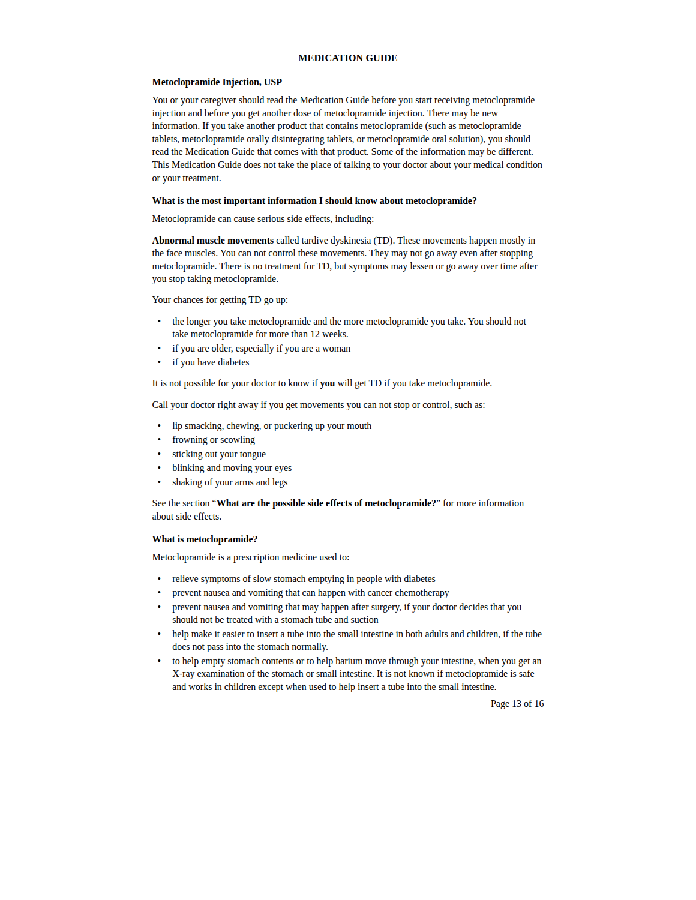MEDICATION GUIDE
Metoclopramide Injection, USP
You or your caregiver should read the Medication Guide before you start receiving metoclopramide injection and before you get another dose of metoclopramide injection. There may be new information. If you take another product that contains metoclopramide (such as metoclopramide tablets, metoclopramide orally disintegrating tablets, or metoclopramide oral solution), you should read the Medication Guide that comes with that product. Some of the information may be different. This Medication Guide does not take the place of talking to your doctor about your medical condition or your treatment.
What is the most important information I should know about metoclopramide?
Metoclopramide can cause serious side effects, including:
Abnormal muscle movements called tardive dyskinesia (TD). These movements happen mostly in the face muscles. You can not control these movements. They may not go away even after stopping metoclopramide. There is no treatment for TD, but symptoms may lessen or go away over time after you stop taking metoclopramide.
Your chances for getting TD go up:
the longer you take metoclopramide and the more metoclopramide you take. You should not take metoclopramide for more than 12 weeks.
if you are older, especially if you are a woman
if you have diabetes
It is not possible for your doctor to know if you will get TD if you take metoclopramide.
Call your doctor right away if you get movements you can not stop or control, such as:
lip smacking, chewing, or puckering up your mouth
frowning or scowling
sticking out your tongue
blinking and moving your eyes
shaking of your arms and legs
See the section “What are the possible side effects of metoclopramide?” for more information about side effects.
What is metoclopramide?
Metoclopramide is a prescription medicine used to:
relieve symptoms of slow stomach emptying in people with diabetes
prevent nausea and vomiting that can happen with cancer chemotherapy
prevent nausea and vomiting that may happen after surgery, if your doctor decides that you should not be treated with a stomach tube and suction
help make it easier to insert a tube into the small intestine in both adults and children, if the tube does not pass into the stomach normally.
to help empty stomach contents or to help barium move through your intestine, when you get an X-ray examination of the stomach or small intestine. It is not known if metoclopramide is safe and works in children except when used to help insert a tube into the small intestine.
Page 13 of 16